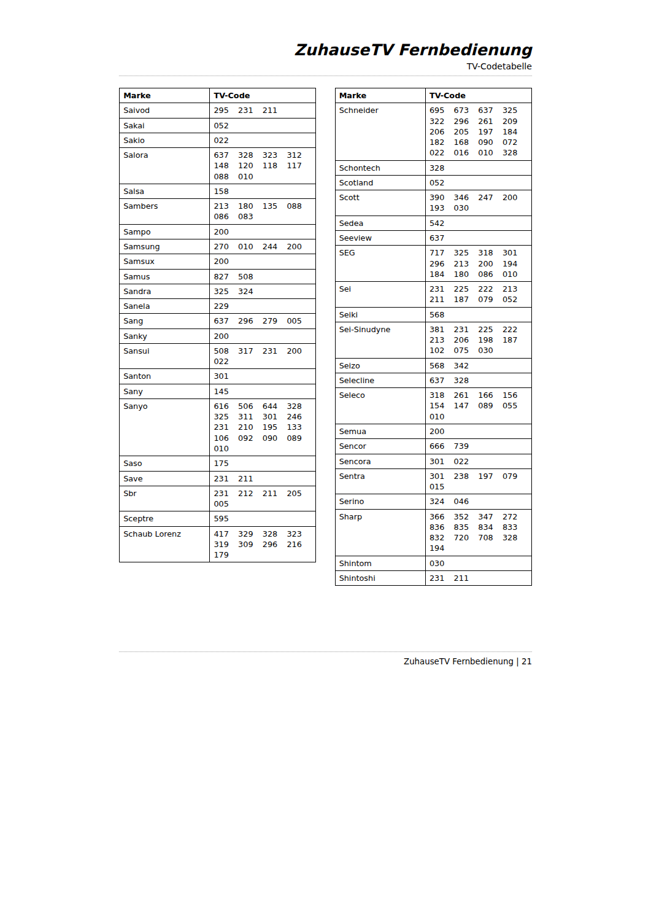ZuhauseTV Fernbedienung
TV-Codetabelle
| Marke | TV-Code |
| --- | --- |
| Saivod | 295 231 211 |
| Sakai | 052 |
| Sakio | 022 |
| Salora | 637 328 323 312 148 120 118 117 088 010 |
| Salsa | 158 |
| Sambers | 213 180 135 088 086 083 |
| Sampo | 200 |
| Samsung | 270 010 244 200 |
| Samsux | 200 |
| Samus | 827 508 |
| Sandra | 325 324 |
| Sanela | 229 |
| Sang | 637 296 279 005 |
| Sanky | 200 |
| Sansui | 508 317 231 200 022 |
| Santon | 301 |
| Sany | 145 |
| Sanyo | 616 506 644 328 325 311 301 246 231 210 195 133 106 092 090 089 010 |
| Saso | 175 |
| Save | 231 211 |
| Sbr | 231 212 211 205 005 |
| Sceptre | 595 |
| Schaub Lorenz | 417 329 328 323 319 309 296 216 179 |
| Marke | TV-Code |
| --- | --- |
| Schneider | 695 673 637 325 322 296 261 209 206 205 197 184 182 168 090 072 022 016 010 328 |
| Schontech | 328 |
| Scotland | 052 |
| Scott | 390 346 247 200 193 030 |
| Sedea | 542 |
| Seeview | 637 |
| SEG | 717 325 318 301 296 213 200 194 184 180 086 010 |
| Sei | 231 225 222 213 211 187 079 052 |
| Seiki | 568 |
| Sei-Sinudyne | 381 231 225 222 213 206 198 187 102 075 030 |
| Seizo | 568 342 |
| Selecline | 637 328 |
| Seleco | 318 261 166 156 154 147 089 055 010 |
| Semua | 200 |
| Sencor | 666 739 |
| Sencora | 301 022 |
| Sentra | 301 238 197 079 015 |
| Serino | 324 046 |
| Sharp | 366 352 347 272 836 835 834 833 832 720 708 328 194 |
| Shintom | 030 |
| Shintoshi | 231 211 |
ZuhauseTV Fernbedienung | 21